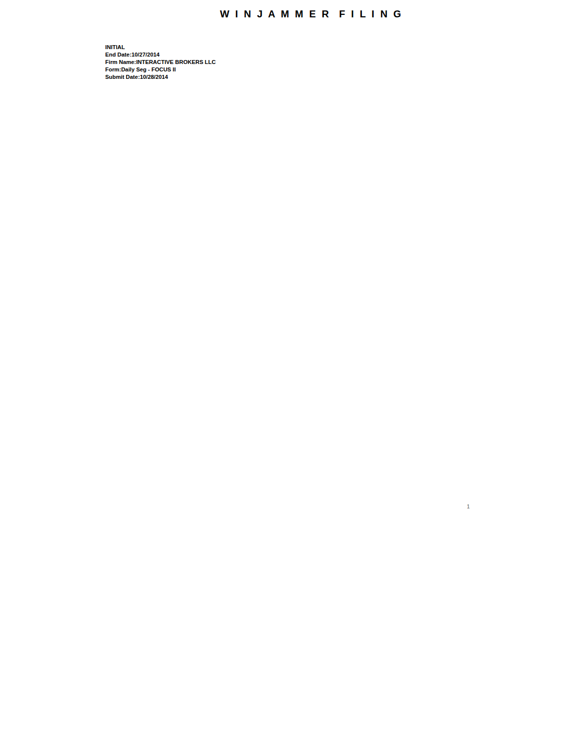W I N J A M M E R F I L I N G
INITIAL
End Date:10/27/2014
Firm Name:INTERACTIVE BROKERS LLC
Form:Daily Seg - FOCUS II
Submit Date:10/28/2014
1